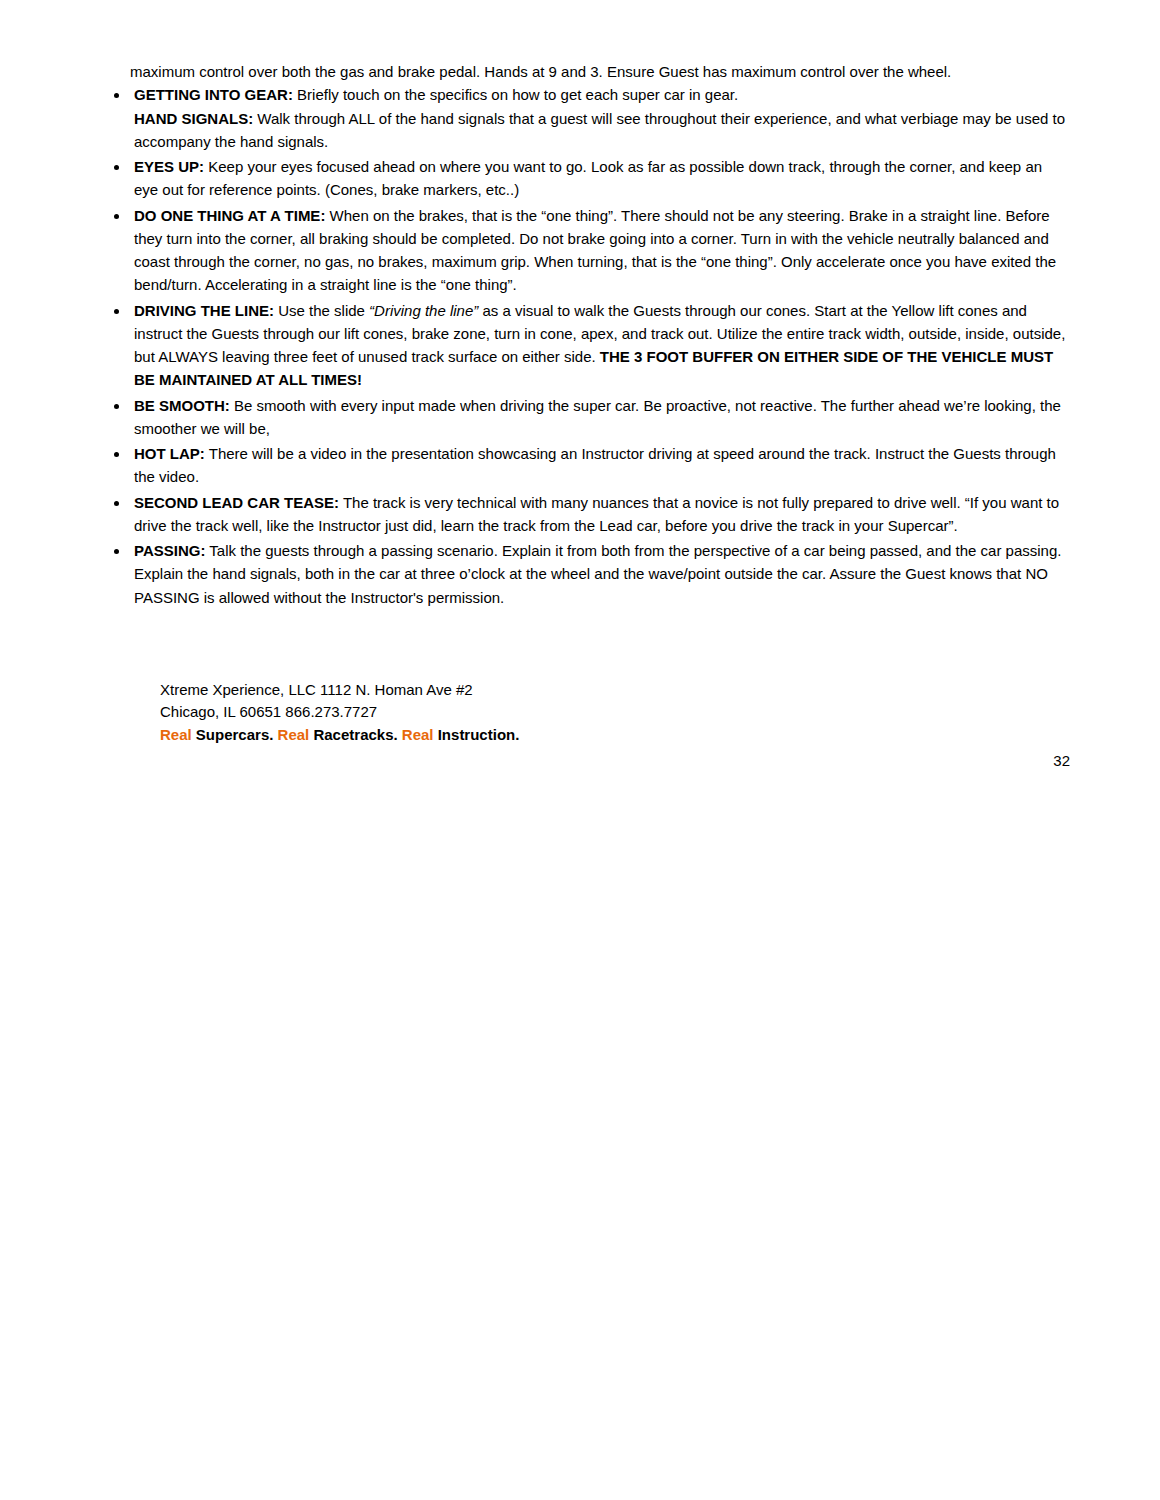maximum control over both the gas and brake pedal. Hands at 9 and 3. Ensure Guest has maximum control over the wheel.
GETTING INTO GEAR: Briefly touch on the specifics on how to get each super car in gear.
HAND SIGNALS: Walk through ALL of the hand signals that a guest will see throughout their experience, and what verbiage may be used to accompany the hand signals.
EYES UP: Keep your eyes focused ahead on where you want to go. Look as far as possible down track, through the corner, and keep an eye out for reference points. (Cones, brake markers, etc..)
DO ONE THING AT A TIME: When on the brakes, that is the “one thing”. There should not be any steering. Brake in a straight line. Before they turn into the corner, all braking should be completed. Do not brake going into a corner. Turn in with the vehicle neutrally balanced and coast through the corner, no gas, no brakes, maximum grip. When turning, that is the “one thing”. Only accelerate once you have exited the bend/turn. Accelerating in a straight line is the “one thing”.
DRIVING THE LINE: Use the slide “Driving the line” as a visual to walk the Guests through our cones. Start at the Yellow lift cones and instruct the Guests through our lift cones, brake zone, turn in cone, apex, and track out. Utilize the entire track width, outside, inside, outside, but ALWAYS leaving three feet of unused track surface on either side. THE 3 FOOT BUFFER ON EITHER SIDE OF THE VEHICLE MUST BE MAINTAINED AT ALL TIMES!
BE SMOOTH: Be smooth with every input made when driving the super car. Be proactive, not reactive. The further ahead we’re looking, the smoother we will be,
HOT LAP: There will be a video in the presentation showcasing an Instructor driving at speed around the track. Instruct the Guests through the video.
SECOND LEAD CAR TEASE: The track is very technical with many nuances that a novice is not fully prepared to drive well. “If you want to drive the track well, like the Instructor just did, learn the track from the Lead car, before you drive the track in your Supercar”.
PASSING: Talk the guests through a passing scenario. Explain it from both from the perspective of a car being passed, and the car passing. Explain the hand signals, both in the car at three o’clock at the wheel and the wave/point outside the car. Assure the Guest knows that NO PASSING is allowed without the Instructor's permission.
Xtreme Xperience, LLC 1112 N. Homan Ave #2
Chicago, IL 60651 866.273.7727
Real Supercars. Real Racetracks. Real Instruction.
32